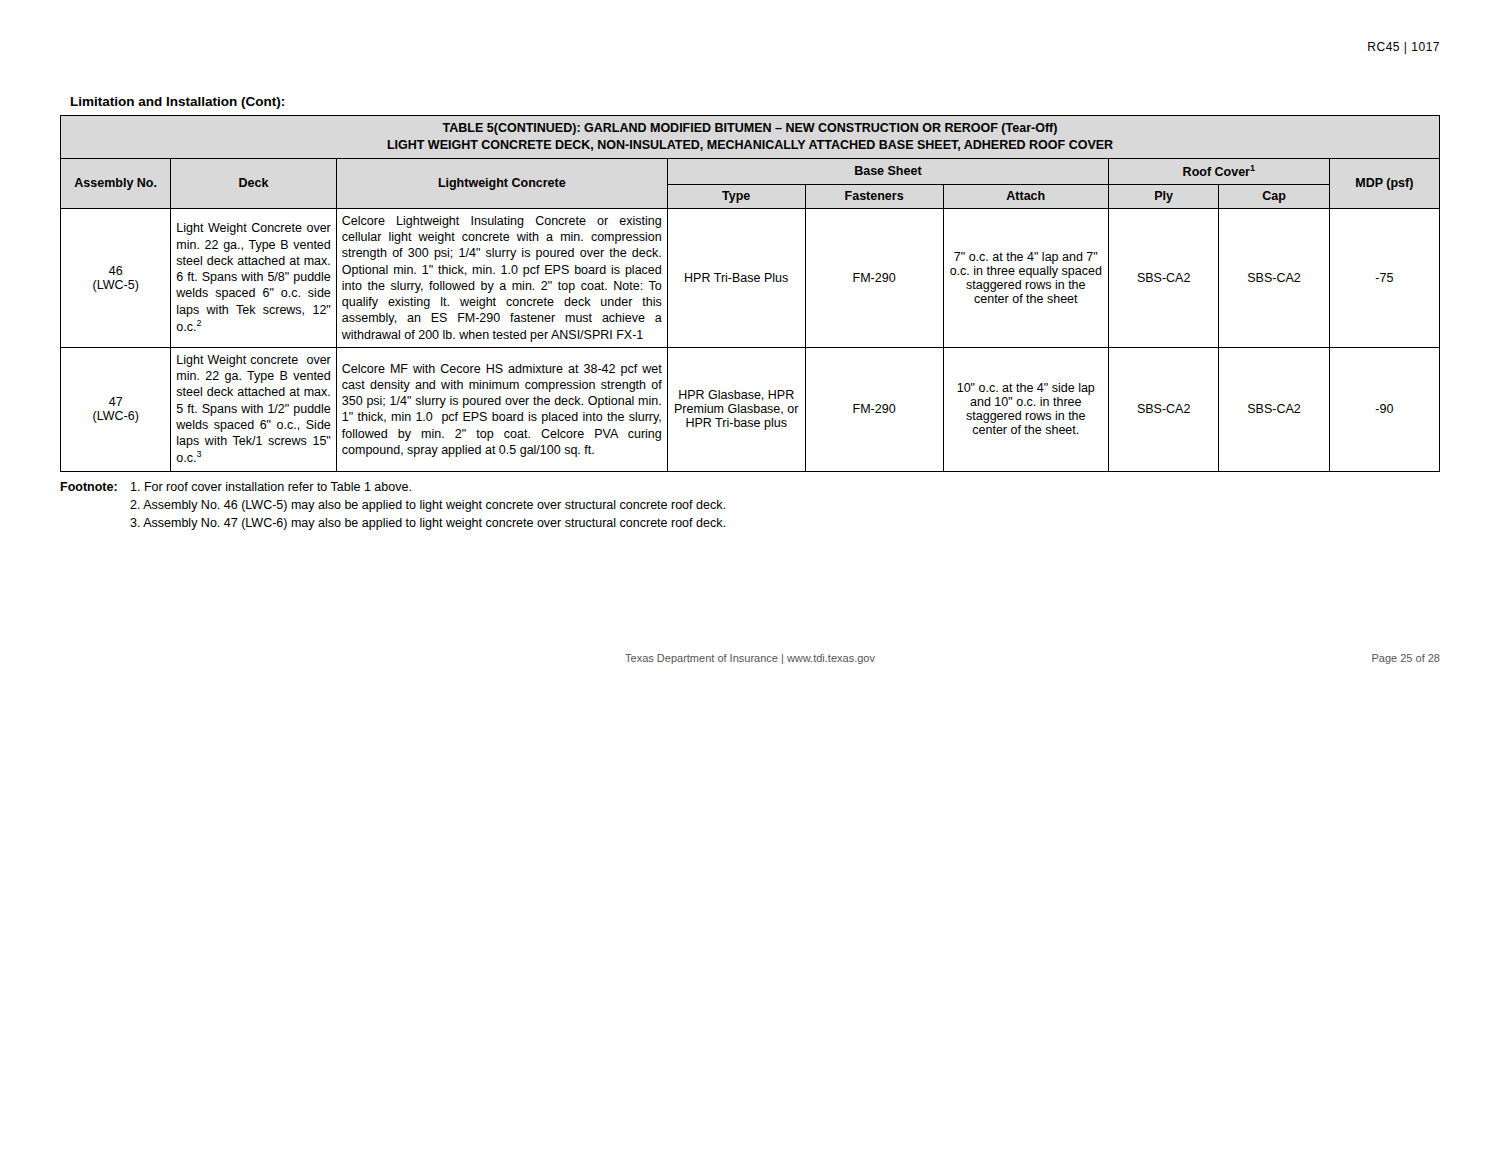RC45 | 1017
Limitation and Installation (Cont):
| TABLE 5(CONTINUED): GARLAND MODIFIED BITUMEN – NEW CONSTRUCTION OR REROOF (Tear-Off) LIGHT WEIGHT CONCRETE DECK, NON-INSULATED, MECHANICALLY ATTACHED BASE SHEET, ADHERED ROOF COVER |
| Assembly No. | Deck | Lightweight Concrete | Base Sheet | Roof Cover 1 | MDP (psf) |
| Type | Fasteners | Attach | Ply | Cap |
| 46 (LWC-5) | Light Weight Concrete over min. 22 ga., Type B vented steel deck attached at max. 6 ft. Spans with 5/8" puddle welds spaced 6" o.c. side laps with Tek screws, 12" o.c. 2 | Celcore Lightweight Insulating Concrete or existing cellular light weight concrete with a min. compression strength of 300 psi; 1/4" slurry is poured over the deck. Optional min. 1" thick, min. 1.0 pcf EPS board is placed into the slurry, followed by a min. 2" top coat. Note: To qualify existing lt. weight concrete deck under this assembly, an ES FM-290 fastener must achieve a withdrawal of 200 lb. when tested per ANSI/SPRI FX-1 | HPR Tri-Base Plus | FM-290 | 7" o.c. at the 4" lap and 7" o.c. in three equally spaced staggered rows in the center of the sheet | SBS-CA2 | SBS-CA2 | -75 |
| 47 (LWC-6) | Light Weight concrete over min. 22 ga. Type B vented steel deck attached at max. 5 ft. Spans with 1/2" puddle welds spaced 6" o.c., Side laps with Tek/1 screws 15" o.c. 3 | Celcore MF with Cecore HS admixture at 38-42 pcf wet cast density and with minimum compression strength of 350 psi; 1/4" slurry is poured over the deck. Optional min. 1" thick, min 1.0 pcf EPS board is placed into the slurry, followed by min. 2" top coat. Celcore PVA curing compound, spray applied at 0.5 gal/100 sq. ft. | HPR Glasbase, HPR Premium Glasbase, or HPR Tri-base plus | FM-290 | 10" o.c. at the 4" side lap and 10" o.c. in three staggered rows in the center of the sheet. | SBS-CA2 | SBS-CA2 | -90 |
Footnote: 1. For roof cover installation refer to Table 1 above.
2. Assembly No. 46 (LWC-5) may also be applied to light weight concrete over structural concrete roof deck.
3. Assembly No. 47 (LWC-6) may also be applied to light weight concrete over structural concrete roof deck.
Texas Department of Insurance | www.tdi.texas.gov
Page 25 of 28